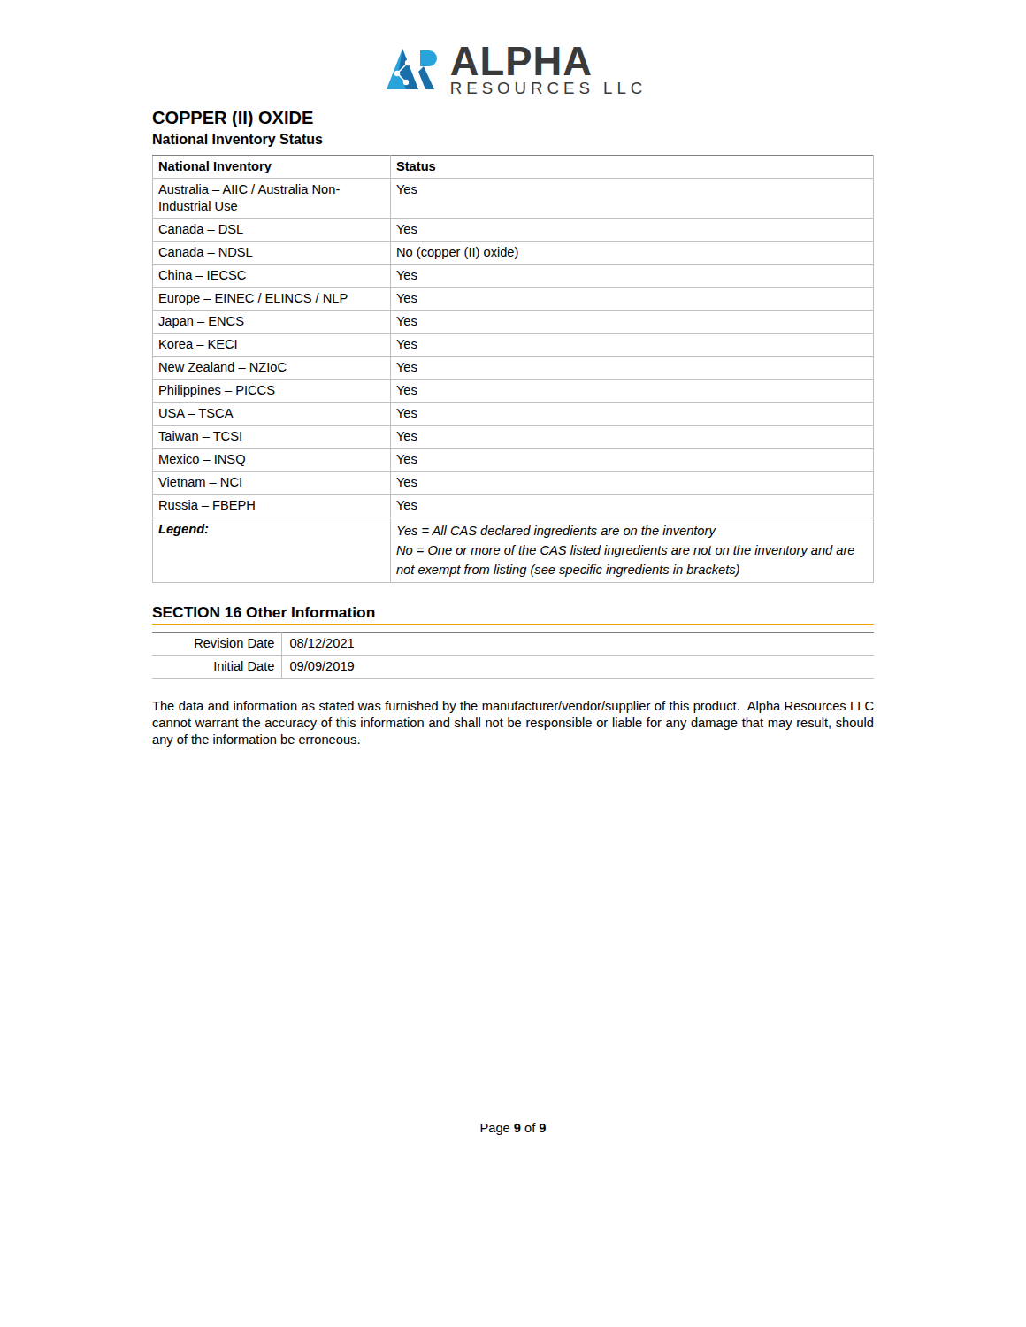ALPHA
RESOURCES LLC
COPPER (II) OXIDE
National Inventory Status
| National Inventory | Status |
| Australia – AIIC / Australia Non-Industrial Use | Yes |
| Canada – DSL | Yes |
| Canada – NDSL | No (copper (II) oxide) |
| China – IECSC | Yes |
| Europe – EINEC / ELINCS / NLP | Yes |
| Japan – ENCS | Yes |
| Korea – KECI | Yes |
| New Zealand – NZIoC | Yes |
| Philippines – PICCS | Yes |
| USA – TSCA | Yes |
| Taiwan – TCSI | Yes |
| Mexico – INSQ | Yes |
| Vietnam – NCI | Yes |
| Russia – FBEPH | Yes |
| Legend: | Yes = All CAS declared ingredients are on the inventory No = One or more of the CAS listed ingredients are not on the inventory and are not exempt from listing (see specific ingredients in brackets) |
SECTION 16 Other Information
| Revision Date | 08/12/2021 |
| Initial Date | 09/09/2019 |
The data and information as stated was furnished by the manufacturer/vendor/supplier of this product. Alpha Resources LLC cannot warrant the accuracy of this information and shall not be responsible or liable for any damage that may result, should any of the information be erroneous.
Page 9 of 9